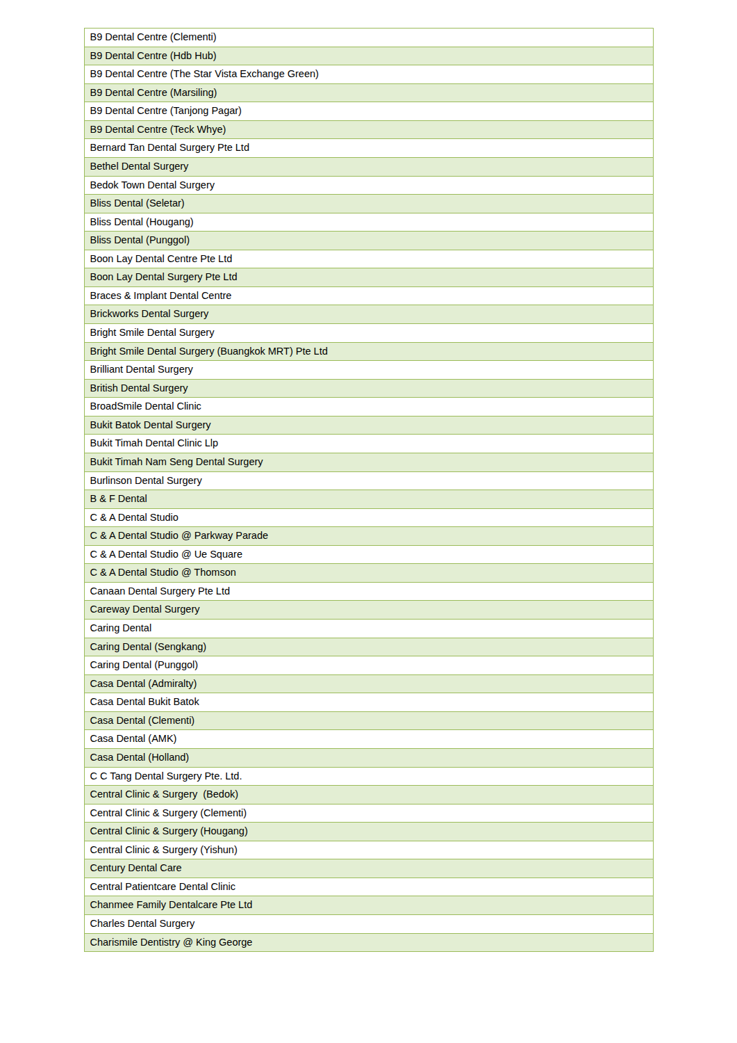| B9 Dental Centre (Clementi) |
| B9 Dental Centre (Hdb Hub) |
| B9 Dental Centre (The Star Vista Exchange Green) |
| B9 Dental Centre (Marsiling) |
| B9 Dental Centre (Tanjong Pagar) |
| B9 Dental Centre (Teck Whye) |
| Bernard Tan Dental Surgery Pte Ltd |
| Bethel Dental Surgery |
| Bedok Town Dental Surgery |
| Bliss Dental (Seletar) |
| Bliss Dental (Hougang) |
| Bliss Dental (Punggol) |
| Boon Lay Dental Centre Pte Ltd |
| Boon Lay Dental Surgery Pte Ltd |
| Braces & Implant Dental Centre |
| Brickworks Dental Surgery |
| Bright Smile Dental Surgery |
| Bright Smile Dental Surgery (Buangkok MRT) Pte Ltd |
| Brilliant Dental Surgery |
| British Dental Surgery |
| BroadSmile Dental Clinic |
| Bukit Batok Dental Surgery |
| Bukit Timah Dental Clinic Llp |
| Bukit Timah Nam Seng Dental Surgery |
| Burlinson Dental Surgery |
| B & F Dental |
| C & A Dental Studio |
| C & A Dental Studio @ Parkway Parade |
| C & A Dental Studio @ Ue Square |
| C & A Dental Studio @ Thomson |
| Canaan Dental Surgery Pte Ltd |
| Careway Dental Surgery |
| Caring Dental |
| Caring Dental (Sengkang) |
| Caring Dental (Punggol) |
| Casa Dental (Admiralty) |
| Casa Dental Bukit Batok |
| Casa Dental (Clementi) |
| Casa Dental (AMK) |
| Casa Dental (Holland) |
| C C Tang Dental Surgery Pte. Ltd. |
| Central Clinic & Surgery (Bedok) |
| Central Clinic & Surgery (Clementi) |
| Central Clinic & Surgery (Hougang) |
| Central Clinic & Surgery (Yishun) |
| Century Dental Care |
| Central Patientcare Dental Clinic |
| Chanmee Family Dentalcare Pte Ltd |
| Charles Dental Surgery |
| Charismile Dentistry @ King George |